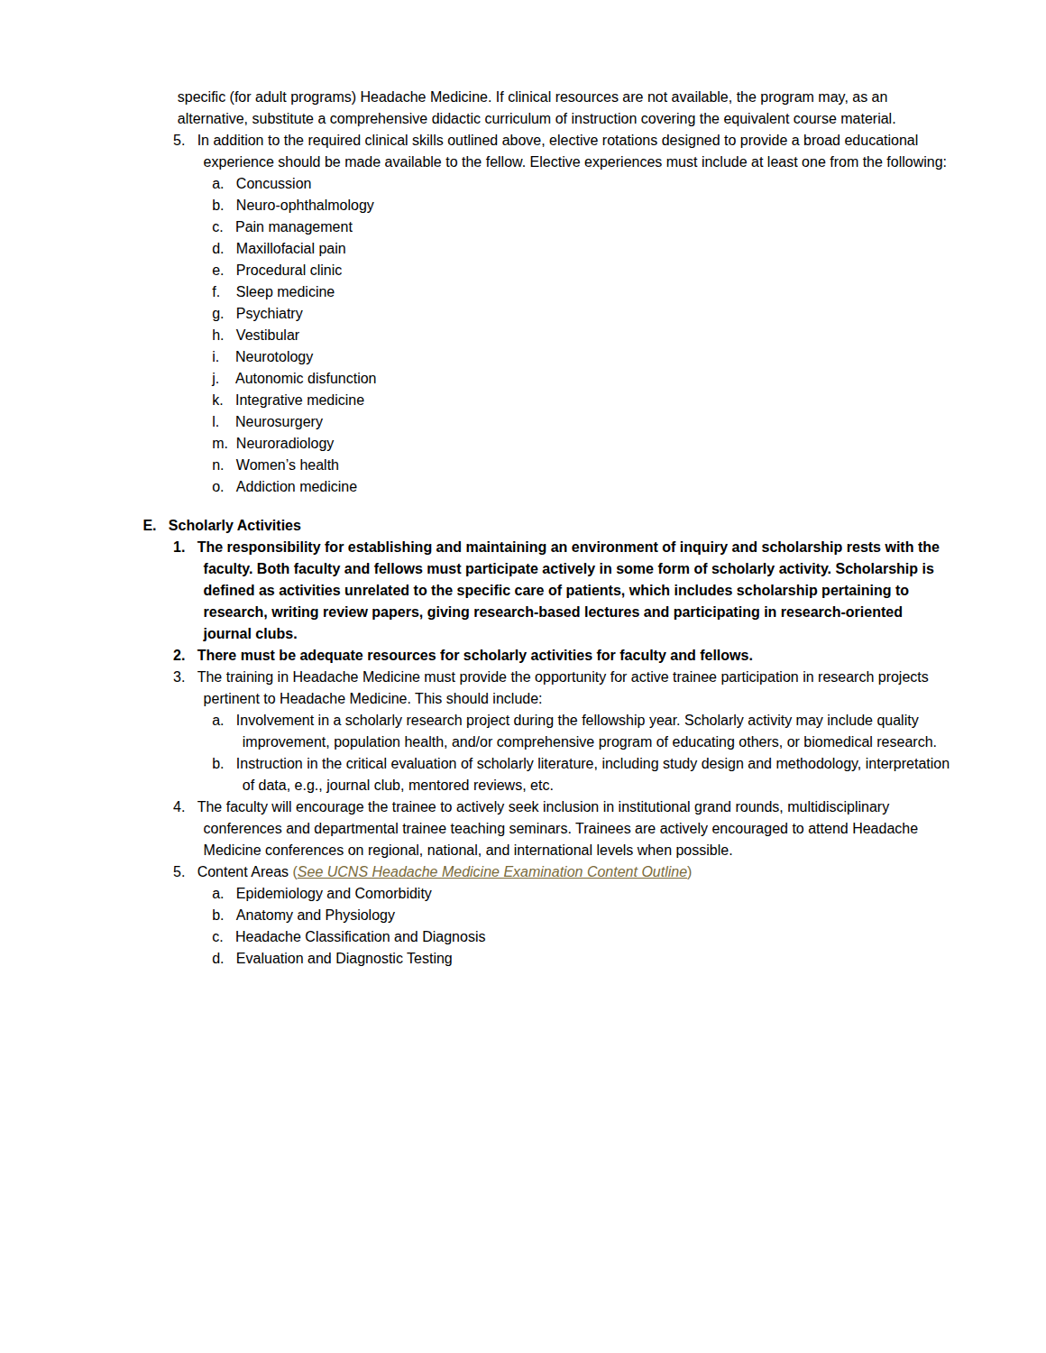specific (for adult programs) Headache Medicine. If clinical resources are not available, the program may, as an alternative, substitute a comprehensive didactic curriculum of instruction covering the equivalent course material.
5. In addition to the required clinical skills outlined above, elective rotations designed to provide a broad educational experience should be made available to the fellow. Elective experiences must include at least one from the following:
a. Concussion
b. Neuro-ophthalmology
c. Pain management
d. Maxillofacial pain
e. Procedural clinic
f. Sleep medicine
g. Psychiatry
h. Vestibular
i. Neurotology
j. Autonomic disfunction
k. Integrative medicine
l. Neurosurgery
m. Neuroradiology
n. Women’s health
o. Addiction medicine
E. Scholarly Activities
1. The responsibility for establishing and maintaining an environment of inquiry and scholarship rests with the faculty. Both faculty and fellows must participate actively in some form of scholarly activity. Scholarship is defined as activities unrelated to the specific care of patients, which includes scholarship pertaining to research, writing review papers, giving research-based lectures and participating in research-oriented journal clubs.
2. There must be adequate resources for scholarly activities for faculty and fellows.
3. The training in Headache Medicine must provide the opportunity for active trainee participation in research projects pertinent to Headache Medicine. This should include:
a. Involvement in a scholarly research project during the fellowship year. Scholarly activity may include quality improvement, population health, and/or comprehensive program of educating others, or biomedical research.
b. Instruction in the critical evaluation of scholarly literature, including study design and methodology, interpretation of data, e.g., journal club, mentored reviews, etc.
4. The faculty will encourage the trainee to actively seek inclusion in institutional grand rounds, multidisciplinary conferences and departmental trainee teaching seminars. Trainees are actively encouraged to attend Headache Medicine conferences on regional, national, and international levels when possible.
5. Content Areas (See UCNS Headache Medicine Examination Content Outline)
a. Epidemiology and Comorbidity
b. Anatomy and Physiology
c. Headache Classification and Diagnosis
d. Evaluation and Diagnostic Testing